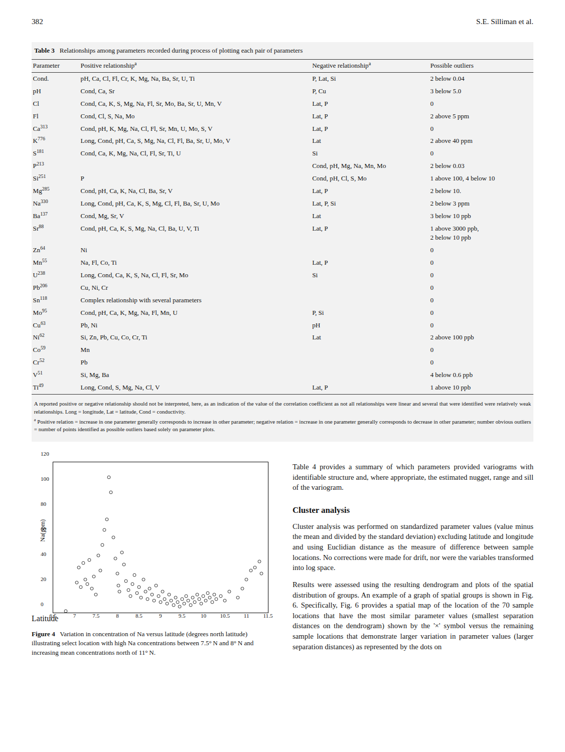382 S.E. Silliman et al.
Table 3 Relationships among parameters recorded during process of plotting each pair of parameters
| Parameter | Positive relationship a | Negative relationship a | Possible outliers |
| --- | --- | --- | --- |
| Cond. | pH, Ca, Cl, Fl, Cr, K, Mg, Na, Ba, Sr, U, Ti | P, Lat, Si | 2 below 0.04 |
| pH | Cond, Ca, Sr | P, Cu | 3 below 5.0 |
| Cl | Cond, Ca, K, S, Mg, Na, Fl, Sr, Mo, Ba, Sr, U, Mn, V | Lat, P | 0 |
| Fl | Cond, Cl, S, Na, Mo | Lat, P | 2 above 5 ppm |
| Ca 313 | Cond, pH, K, Mg, Na, Cl, Fl, Sr, Mn, U, Mo, S, V | Lat, P | 0 |
| K 776 | Long, Cond, pH, Ca, S, Mg, Na, Cl, Fl, Ba, Sr, U, Mo, V | Lat | 2 above 40 ppm |
| S 181 | Cond, Ca, K, Mg, Na, Cl, Fl, Sr, Ti, U | Si | 0 |
| P 213 | | Cond, pH, Mg, Na, Mn, Mo | 2 below 0.03 |
| Si 251 | P | Cond, pH, Cl, S, Mo | 1 above 100, 4 below 10 |
| Mg 285 | Cond, pH, Ca, K, Na, Cl, Ba, Sr, V | Lat, P | 2 below 10. |
| Na 330 | Long, Cond, pH, Ca, K, S, Mg, Cl, Fl, Ba, Sr, U, Mo | Lat, P, Si | 2 below 3 ppm |
| Ba 137 | Cond, Mg, Sr, V | Lat | 3 below 10 ppb |
| Sr 88 | Cond, pH, Ca, K, S, Mg, Na, Cl, Ba, U, V, Ti | Lat, P | 1 above 3000 ppb, 2 below 10 ppb |
| Zn 64 | Ni | | 0 |
| Mn 55 | Na, Fl, Co, Ti | Lat, P | 0 |
| U 238 | Long, Cond, Ca, K, S, Na, Cl, Fl, Sr, Mo | Si | 0 |
| Pb 206 | Cu, Ni, Cr | | 0 |
| Sn 118 | Complex relationship with several parameters | | 0 |
| Mo 95 | Cond, pH, Ca, K, Mg, Na, Fl, Mn, U | P, Si | 0 |
| Cu 63 | Pb, Ni | pH | 0 |
| Ni 62 | Si, Zn, Pb, Cu, Co, Cr, Ti | Lat | 2 above 100 ppb |
| Co 59 | Mn | | 0 |
| Cr 52 | Pb | | 0 |
| V 51 | Si, Mg, Ba | | 4 below 0.6 ppb |
| Ti 49 | Long, Cond, S, Mg, Na, Cl, V | Lat, P | 1 above 10 ppb |
A reported positive or negative relationship should not be interpreted, here, as an indication of the value of the correlation coefficient as not all relationships were linear and several that were identified were relatively weak relationships. Long = longitude, Lat = latitude, Cond = conductivity.
a Positive relation = increase in one parameter generally corresponds to increase in other parameter; negative relation = increase in one parameter generally corresponds to decrease in other parameter; number obvious outliers = number of points identified as possible outliers based solely on parameter plots.
Na(ppm) 0 20 40 60 80 100 120 6.5 7 7.5 8 8.5 9 9.5 10 10.5 11 11.5
Latitude
Figure 4 Variation in concentration of Na versus latitude (degrees north latitude) illustrating select location with high Na concentrations between 7.5° N and 8° N and increasing mean concentrations north of 11° N.
Table 4 provides a summary of which parameters provided variograms with identifiable structure and, where appropriate, the estimated nugget, range and sill of the variogram.
Cluster analysis
Cluster analysis was performed on standardized parameter values (value minus the mean and divided by the standard deviation) excluding latitude and longitude and using Euclidian distance as the measure of difference between sample locations. No corrections were made for drift, nor were the variables transformed into log space.
Results were assessed using the resulting dendrogram and plots of the spatial distribution of groups. An example of a graph of spatial groups is shown in Fig. 6. Specifically, Fig. 6 provides a spatial map of the location of the 70 sample locations that have the most similar parameter values (smallest separation distances on the dendrogram) shown by the '×' symbol versus the remaining sample locations that demonstrate larger variation in parameter values (larger separation distances) as represented by the dots on